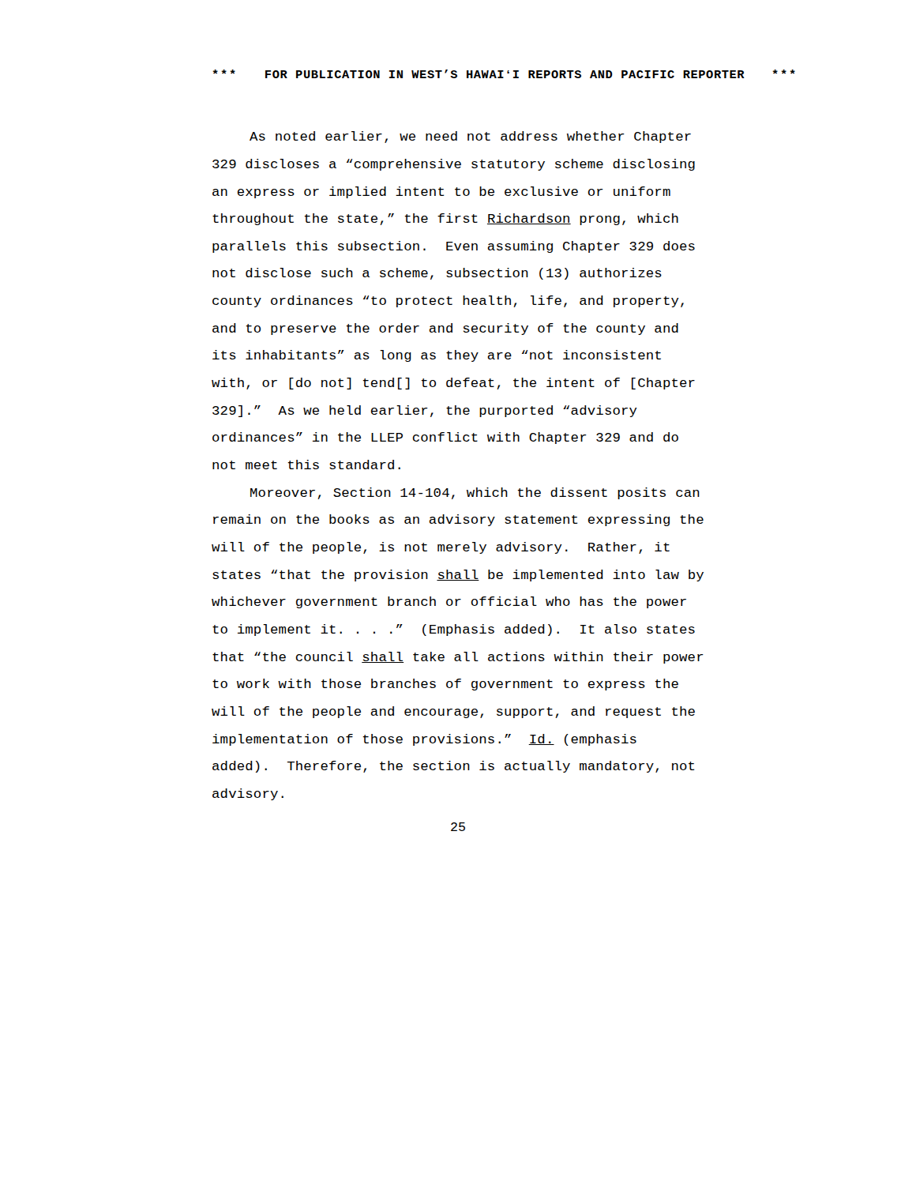*** FOR PUBLICATION IN WEST’S HAWAIʻI REPORTS AND PACIFIC REPORTER ***
As noted earlier, we need not address whether Chapter 329 discloses a “comprehensive statutory scheme disclosing an express or implied intent to be exclusive or uniform throughout the state,” the first Richardson prong, which parallels this subsection. Even assuming Chapter 329 does not disclose such a scheme, subsection (13) authorizes county ordinances “to protect health, life, and property, and to preserve the order and security of the county and its inhabitants” as long as they are “not inconsistent with, or [do not] tend[] to defeat, the intent of [Chapter 329].” As we held earlier, the purported “advisory ordinances” in the LLEP conflict with Chapter 329 and do not meet this standard.
Moreover, Section 14-104, which the dissent posits can remain on the books as an advisory statement expressing the will of the people, is not merely advisory. Rather, it states “that the provision shall be implemented into law by whichever government branch or official who has the power to implement it. . . .” (Emphasis added). It also states that “the council shall take all actions within their power to work with those branches of government to express the will of the people and encourage, support, and request the implementation of those provisions.” Id. (emphasis added). Therefore, the section is actually mandatory, not advisory.
25